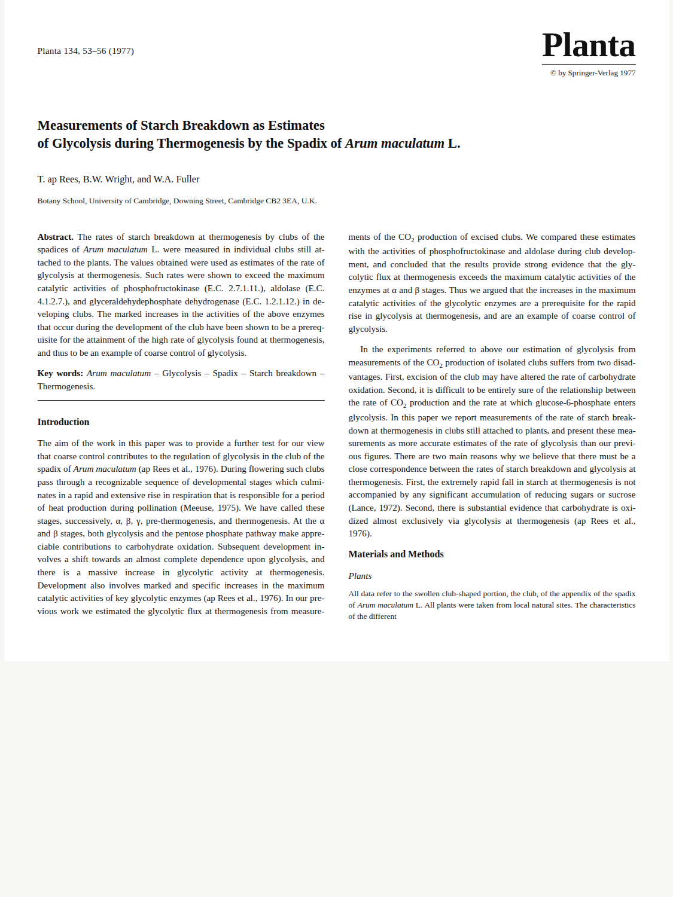Planta 134, 53–56 (1977)
Planta
© by Springer-Verlag 1977
Measurements of Starch Breakdown as Estimates
of Glycolysis during Thermogenesis by the Spadix of Arum maculatum L.
T. ap Rees, B.W. Wright, and W.A. Fuller
Botany School, University of Cambridge, Downing Street, Cambridge CB2 3EA, U.K.
Abstract. The rates of starch breakdown at thermogenesis by clubs of the spadices of Arum maculatum L. were measured in individual clubs still attached to the plants. The values obtained were used as estimates of the rate of glycolysis at thermogenesis. Such rates were shown to exceed the maximum catalytic activities of phosphofructokinase (E.C. 2.7.1.11.), aldolase (E.C. 4.1.2.7.), and glyceraldehydephosphate dehydrogenase (E.C. 1.2.1.12.) in developing clubs. The marked increases in the activities of the above enzymes that occur during the development of the club have been shown to be a prerequisite for the attainment of the high rate of glycolysis found at thermogenesis, and thus to be an example of coarse control of glycolysis.
Key words: Arum maculatum – Glycolysis – Spadix – Starch breakdown – Thermogenesis.
Introduction
The aim of the work in this paper was to provide a further test for our view that coarse control contributes to the regulation of glycolysis in the club of the spadix of Arum maculatum (ap Rees et al., 1976). During flowering such clubs pass through a recognizable sequence of developmental stages which culminates in a rapid and extensive rise in respiration that is responsible for a period of heat production during pollination (Meeuse, 1975). We have called these stages, successively, α, β, γ, pre-thermogenesis, and thermogenesis. At the α and β stages, both glycolysis and the pentose phosphate pathway make appreciable contributions to carbohydrate oxidation. Subsequent development involves a shift towards an almost complete dependence upon glycolysis, and there is a massive increase in glycolytic activity at thermogenesis. Development also involves marked and specific increases in the maximum catalytic activities of key glycolytic enzymes (ap Rees et al., 1976). In our previous work we estimated the glycolytic flux at thermogenesis from measurements of the CO2 production of excised clubs. We compared these estimates with the activities of phosphofructokinase and aldolase during club development, and concluded that the results provide strong evidence that the glycolytic flux at thermogenesis exceeds the maximum catalytic activities of the enzymes at α and β stages. Thus we argued that the increases in the maximum catalytic activities of the glycolytic enzymes are a prerequisite for the rapid rise in glycolysis at thermogenesis, and are an example of coarse control of glycolysis.
In the experiments referred to above our estimation of glycolysis from measurements of the CO2 production of isolated clubs suffers from two disadvantages. First, excision of the club may have altered the rate of carbohydrate oxidation. Second, it is difficult to be entirely sure of the relationship between the rate of CO2 production and the rate at which glucose-6-phosphate enters glycolysis. In this paper we report measurements of the rate of starch breakdown at thermogenesis in clubs still attached to plants, and present these measurements as more accurate estimates of the rate of glycolysis than our previous figures. There are two main reasons why we believe that there must be a close correspondence between the rates of starch breakdown and glycolysis at thermogenesis. First, the extremely rapid fall in starch at thermogenesis is not accompanied by any significant accumulation of reducing sugars or sucrose (Lance, 1972). Second, there is substantial evidence that carbohydrate is oxidized almost exclusively via glycolysis at thermogenesis (ap Rees et al., 1976).
Materials and Methods
Plants
All data refer to the swollen club-shaped portion, the club, of the appendix of the spadix of Arum maculatum L. All plants were taken from local natural sites. The characteristics of the different